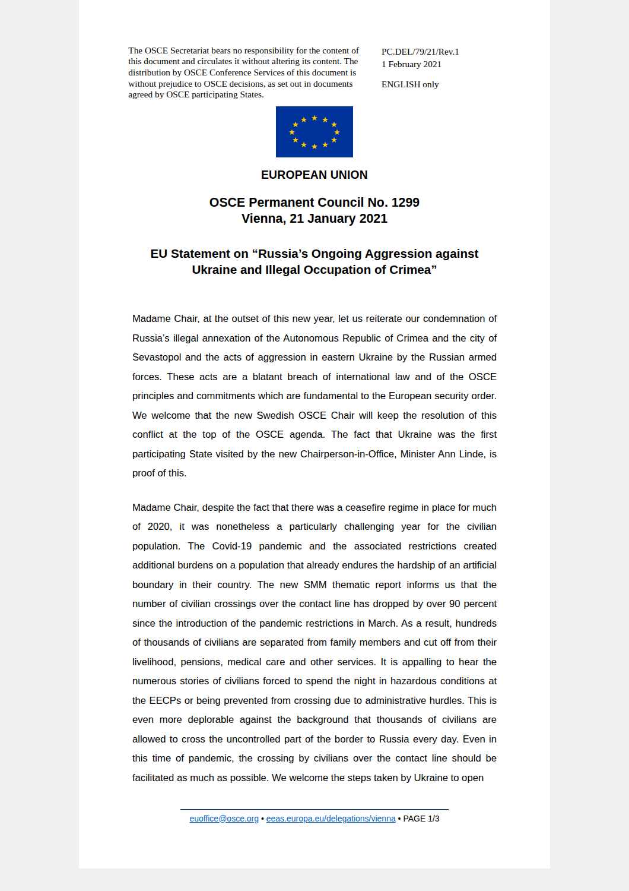The OSCE Secretariat bears no responsibility for the content of this document and circulates it without altering its content. The distribution by OSCE Conference Services of this document is without prejudice to OSCE decisions, as set out in documents agreed by OSCE participating States.
PC.DEL/79/21/Rev.1
1 February 2021
ENGLISH only
★ ★ ★ ★ ★ ★ ★ ★ ★ ★ ★ ★
EUROPEAN UNION
OSCE Permanent Council No. 1299
Vienna, 21 January 2021
EU Statement on “Russia’s Ongoing Aggression against Ukraine and Illegal Occupation of Crimea”
Madame Chair, at the outset of this new year, let us reiterate our condemnation of Russia’s illegal annexation of the Autonomous Republic of Crimea and the city of Sevastopol and the acts of aggression in eastern Ukraine by the Russian armed forces. These acts are a blatant breach of international law and of the OSCE principles and commitments which are fundamental to the European security order. We welcome that the new Swedish OSCE Chair will keep the resolution of this conflict at the top of the OSCE agenda. The fact that Ukraine was the first participating State visited by the new Chairperson-in-Office, Minister Ann Linde, is proof of this.
Madame Chair, despite the fact that there was a ceasefire regime in place for much of 2020, it was nonetheless a particularly challenging year for the civilian population. The Covid-19 pandemic and the associated restrictions created additional burdens on a population that already endures the hardship of an artificial boundary in their country. The new SMM thematic report informs us that the number of civilian crossings over the contact line has dropped by over 90 percent since the introduction of the pandemic restrictions in March. As a result, hundreds of thousands of civilians are separated from family members and cut off from their livelihood, pensions, medical care and other services. It is appalling to hear the numerous stories of civilians forced to spend the night in hazardous conditions at the EECPs or being prevented from crossing due to administrative hurdles. This is even more deplorable against the background that thousands of civilians are allowed to cross the uncontrolled part of the border to Russia every day. Even in this time of pandemic, the crossing by civilians over the contact line should be facilitated as much as possible. We welcome the steps taken by Ukraine to open
euoffice@osce.org • eeas.europa.eu/delegations/vienna • PAGE 1/3